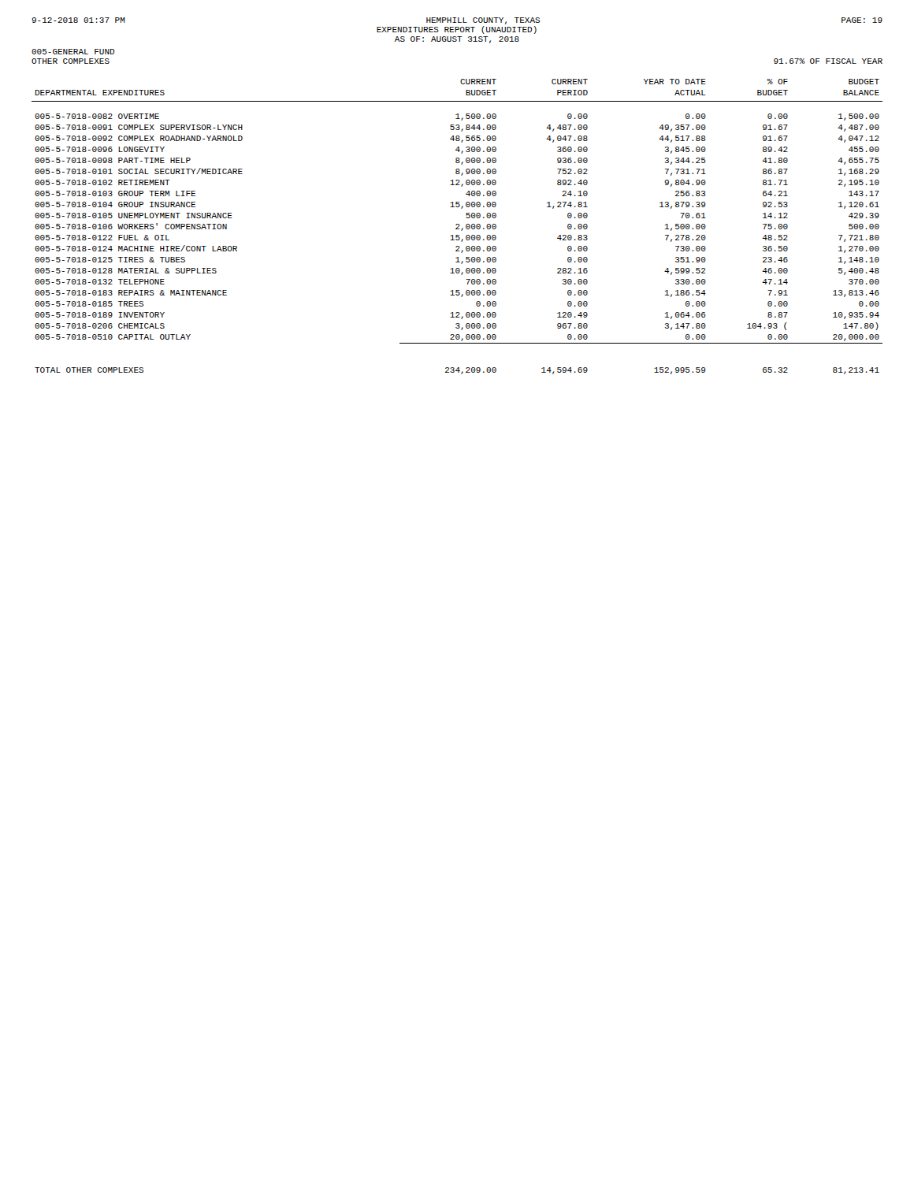9-12-2018 01:37 PM HEMPHILL COUNTY, TEXAS PAGE: 19
EXPENDITURES REPORT (UNAUDITED)
AS OF: AUGUST 31ST, 2018
005-GENERAL FUND
OTHER COMPLEXES 91.67% OF FISCAL YEAR
| | CURRENT | CURRENT | YEAR TO DATE | % OF | BUDGET |
| --- | --- | --- | --- | --- | --- |
| DEPARTMENTAL EXPENDITURES | BUDGET | PERIOD | ACTUAL | BUDGET | BALANCE |
| 005-5-7018-0082 OVERTIME | 1,500.00 | 0.00 | 0.00 | 0.00 | 1,500.00 |
| 005-5-7018-0091 COMPLEX SUPERVISOR-LYNCH | 53,844.00 | 4,487.00 | 49,357.00 | 91.67 | 4,487.00 |
| 005-5-7018-0092 COMPLEX ROADHAND-YARNOLD | 48,565.00 | 4,047.08 | 44,517.88 | 91.67 | 4,047.12 |
| 005-5-7018-0096 LONGEVITY | 4,300.00 | 360.00 | 3,845.00 | 89.42 | 455.00 |
| 005-5-7018-0098 PART-TIME HELP | 8,000.00 | 936.00 | 3,344.25 | 41.80 | 4,655.75 |
| 005-5-7018-0101 SOCIAL SECURITY/MEDICARE | 8,900.00 | 752.02 | 7,731.71 | 86.87 | 1,168.29 |
| 005-5-7018-0102 RETIREMENT | 12,000.00 | 892.40 | 9,804.90 | 81.71 | 2,195.10 |
| 005-5-7018-0103 GROUP TERM LIFE | 400.00 | 24.10 | 256.83 | 64.21 | 143.17 |
| 005-5-7018-0104 GROUP INSURANCE | 15,000.00 | 1,274.81 | 13,879.39 | 92.53 | 1,120.61 |
| 005-5-7018-0105 UNEMPLOYMENT INSURANCE | 500.00 | 0.00 | 70.61 | 14.12 | 429.39 |
| 005-5-7018-0106 WORKERS' COMPENSATION | 2,000.00 | 0.00 | 1,500.00 | 75.00 | 500.00 |
| 005-5-7018-0122 FUEL & OIL | 15,000.00 | 420.83 | 7,278.20 | 48.52 | 7,721.80 |
| 005-5-7018-0124 MACHINE HIRE/CONT LABOR | 2,000.00 | 0.00 | 730.00 | 36.50 | 1,270.00 |
| 005-5-7018-0125 TIRES & TUBES | 1,500.00 | 0.00 | 351.90 | 23.46 | 1,148.10 |
| 005-5-7018-0128 MATERIAL & SUPPLIES | 10,000.00 | 282.16 | 4,599.52 | 46.00 | 5,400.48 |
| 005-5-7018-0132 TELEPHONE | 700.00 | 30.00 | 330.00 | 47.14 | 370.00 |
| 005-5-7018-0183 REPAIRS & MAINTENANCE | 15,000.00 | 0.00 | 1,186.54 | 7.91 | 13,813.46 |
| 005-5-7018-0185 TREES | 0.00 | 0.00 | 0.00 | 0.00 | 0.00 |
| 005-5-7018-0189 INVENTORY | 12,000.00 | 120.49 | 1,064.06 | 8.87 | 10,935.94 |
| 005-5-7018-0206 CHEMICALS | 3,000.00 | 967.80 | 3,147.80 | 104.93 ( | 147.80) |
| 005-5-7018-0510 CAPITAL OUTLAY | 20,000.00 | 0.00 | 0.00 | 0.00 | 20,000.00 |
| TOTAL OTHER COMPLEXES | 234,209.00 | 14,594.69 | 152,995.59 | 65.32 | 81,213.41 |